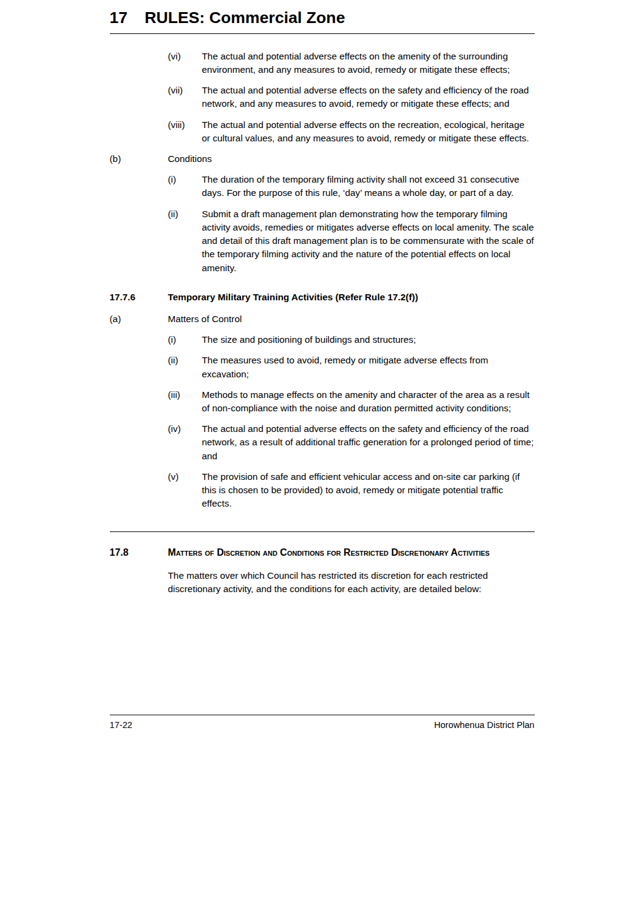17
RULES: Commercial Zone
(vi)
The actual and potential adverse effects on the amenity of the surrounding environment, and any measures to avoid, remedy or mitigate these effects;
(vii)
The actual and potential adverse effects on the safety and efficiency of the road network, and any measures to avoid, remedy or mitigate these effects; and
(viii)
The actual and potential adverse effects on the recreation, ecological, heritage or cultural values, and any measures to avoid, remedy or mitigate these effects.
(b)
Conditions
(i)
The duration of the temporary filming activity shall not exceed 31 consecutive days. For the purpose of this rule, ‘day’ means a whole day, or part of a day.
(ii)
Submit a draft management plan demonstrating how the temporary filming activity avoids, remedies or mitigates adverse effects on local amenity. The scale and detail of this draft management plan is to be commensurate with the scale of the temporary filming activity and the nature of the potential effects on local amenity.
17.7.6 Temporary Military Training Activities (Refer Rule 17.2(f))
(a)
Matters of Control
(i)
The size and positioning of buildings and structures;
(ii)
The measures used to avoid, remedy or mitigate adverse effects from excavation;
(iii)
Methods to manage effects on the amenity and character of the area as a result of non-compliance with the noise and duration permitted activity conditions;
(iv)
The actual and potential adverse effects on the safety and efficiency of the road network, as a result of additional traffic generation for a prolonged period of time; and
(v)
The provision of safe and efficient vehicular access and on-site car parking (if this is chosen to be provided) to avoid, remedy or mitigate potential traffic effects.
17.8 Matters of Discretion and Conditions for Restricted Discretionary Activities
The matters over which Council has restricted its discretion for each restricted discretionary activity, and the conditions for each activity, are detailed below:
17-22 Horowhenua District Plan